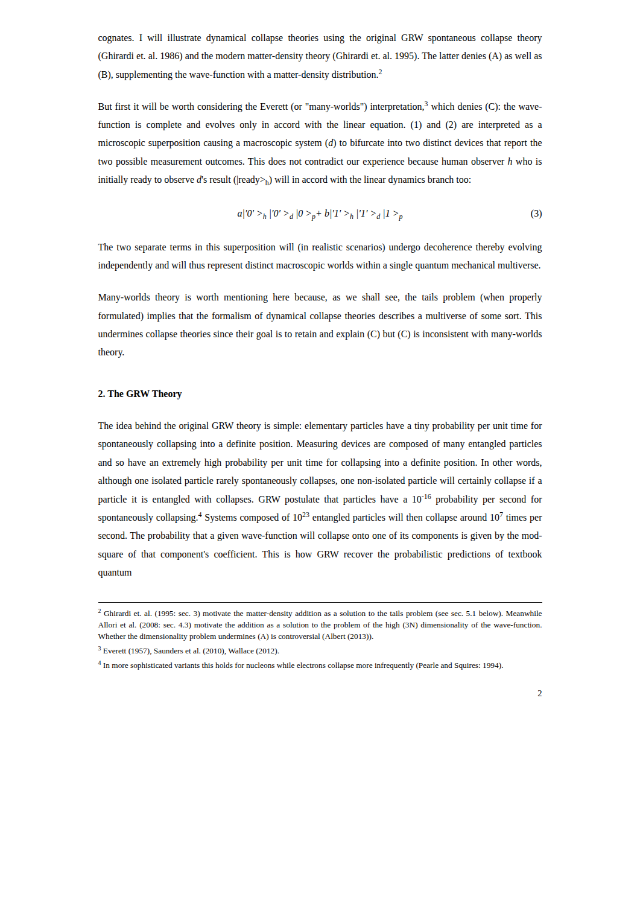cognates. I will illustrate dynamical collapse theories using the original GRW spontaneous collapse theory (Ghirardi et. al. 1986) and the modern matter-density theory (Ghirardi et. al. 1995). The latter denies (A) as well as (B), supplementing the wave-function with a matter-density distribution.2
But first it will be worth considering the Everett (or "many-worlds") interpretation,3 which denies (C): the wave-function is complete and evolves only in accord with the linear equation. (1) and (2) are interpreted as a microscopic superposition causing a macroscopic system (d) to bifurcate into two distinct devices that report the two possible measurement outcomes. This does not contradict our experience because human observer h who is initially ready to observe d's result (|ready>h) will in accord with the linear dynamics branch too:
a|′0′ >h |′0′ >d |0 >p+ b|′1′ >h |′1′ >d |1 >p (3)
The two separate terms in this superposition will (in realistic scenarios) undergo decoherence thereby evolving independently and will thus represent distinct macroscopic worlds within a single quantum mechanical multiverse.
Many-worlds theory is worth mentioning here because, as we shall see, the tails problem (when properly formulated) implies that the formalism of dynamical collapse theories describes a multiverse of some sort. This undermines collapse theories since their goal is to retain and explain (C) but (C) is inconsistent with many-worlds theory.
2. The GRW Theory
The idea behind the original GRW theory is simple: elementary particles have a tiny probability per unit time for spontaneously collapsing into a definite position. Measuring devices are composed of many entangled particles and so have an extremely high probability per unit time for collapsing into a definite position. In other words, although one isolated particle rarely spontaneously collapses, one non-isolated particle will certainly collapse if a particle it is entangled with collapses. GRW postulate that particles have a 10-16 probability per second for spontaneously collapsing.4 Systems composed of 1023 entangled particles will then collapse around 107 times per second. The probability that a given wave-function will collapse onto one of its components is given by the mod-square of that component's coefficient. This is how GRW recover the probabilistic predictions of textbook quantum
2 Ghirardi et. al. (1995: sec. 3) motivate the matter-density addition as a solution to the tails problem (see sec. 5.1 below). Meanwhile Allori et al. (2008: sec. 4.3) motivate the addition as a solution to the problem of the high (3N) dimensionality of the wave-function. Whether the dimensionality problem undermines (A) is controversial (Albert (2013)).
3 Everett (1957), Saunders et al. (2010), Wallace (2012).
4 In more sophisticated variants this holds for nucleons while electrons collapse more infrequently (Pearle and Squires: 1994).
2